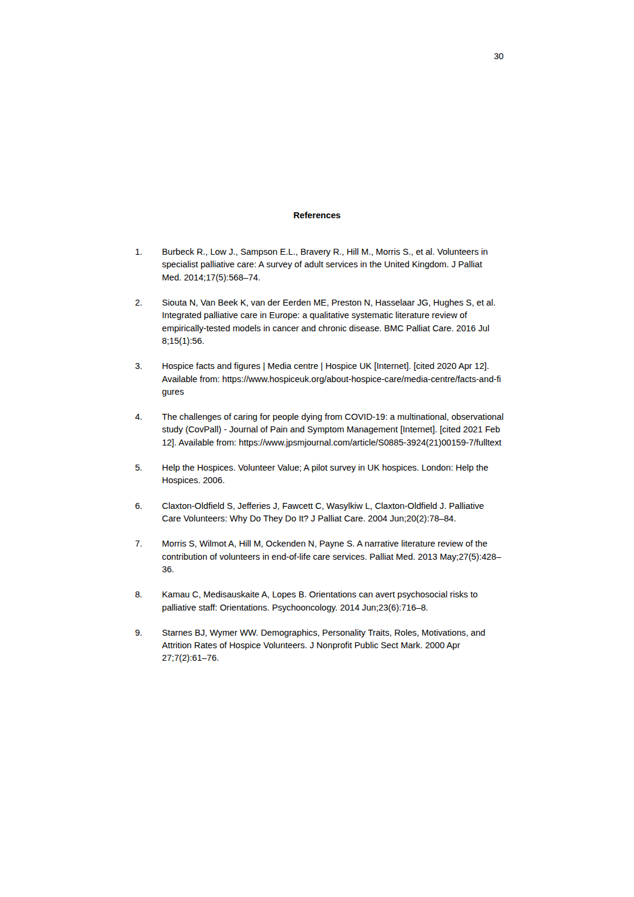30
References
Burbeck R., Low J., Sampson E.L., Bravery R., Hill M., Morris S., et al. Volunteers in specialist palliative care: A survey of adult services in the United Kingdom. J Palliat Med. 2014;17(5):568–74.
Siouta N, Van Beek K, van der Eerden ME, Preston N, Hasselaar JG, Hughes S, et al. Integrated palliative care in Europe: a qualitative systematic literature review of empirically-tested models in cancer and chronic disease. BMC Palliat Care. 2016 Jul 8;15(1):56.
Hospice facts and figures | Media centre | Hospice UK [Internet]. [cited 2020 Apr 12]. Available from: https://www.hospiceuk.org/about-hospice-care/media-centre/facts-and-figures
The challenges of caring for people dying from COVID-19: a multinational, observational study (CovPall) - Journal of Pain and Symptom Management [Internet]. [cited 2021 Feb 12]. Available from: https://www.jpsmjournal.com/article/S0885-3924(21)00159-7/fulltext
Help the Hospices. Volunteer Value; A pilot survey in UK hospices. London: Help the Hospices. 2006.
Claxton-Oldfield S, Jefferies J, Fawcett C, Wasylkiw L, Claxton-Oldfield J. Palliative Care Volunteers: Why Do They Do It? J Palliat Care. 2004 Jun;20(2):78–84.
Morris S, Wilmot A, Hill M, Ockenden N, Payne S. A narrative literature review of the contribution of volunteers in end-of-life care services. Palliat Med. 2013 May;27(5):428–36.
Kamau C, Medisauskaite A, Lopes B. Orientations can avert psychosocial risks to palliative staff: Orientations. Psychooncology. 2014 Jun;23(6):716–8.
Starnes BJ, Wymer WW. Demographics, Personality Traits, Roles, Motivations, and Attrition Rates of Hospice Volunteers. J Nonprofit Public Sect Mark. 2000 Apr 27;7(2):61–76.